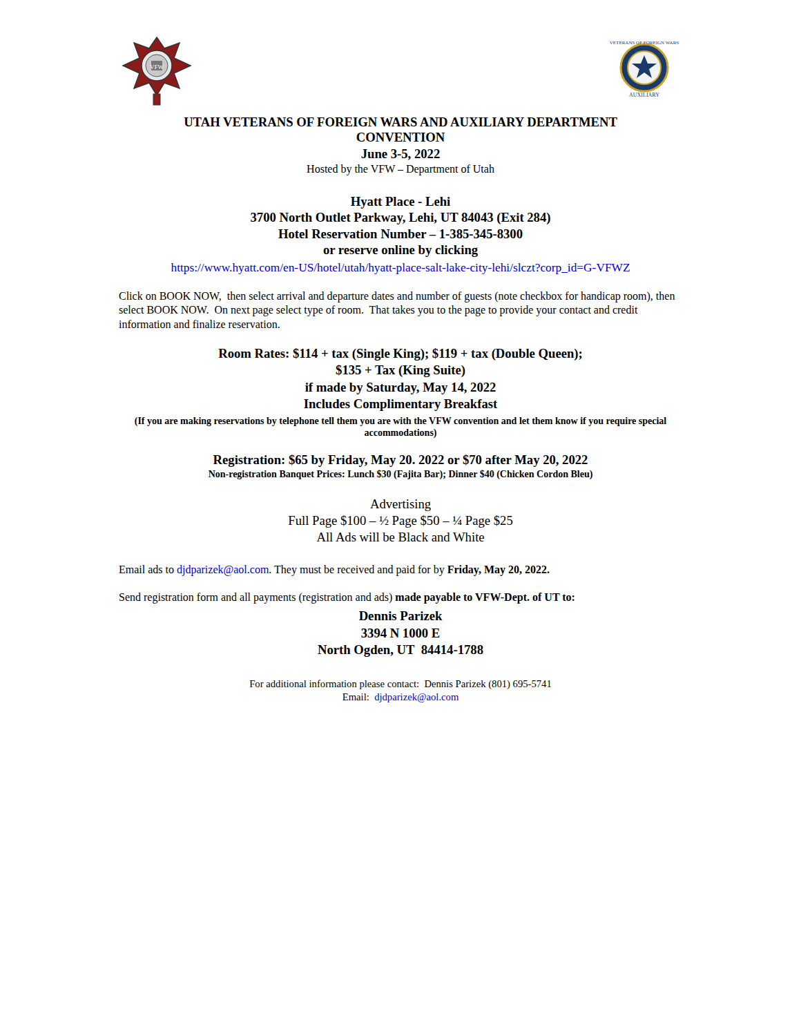VFW
AUXILIARY VETERANS OF FOREIGN WARS
UTAH VETERANS OF FOREIGN WARS AND AUXILIARY DEPARTMENT
CONVENTION
June 3-5, 2022
Hosted by the VFW – Department of Utah
Hyatt Place - Lehi
3700 North Outlet Parkway, Lehi, UT 84043 (Exit 284)
Hotel Reservation Number – 1-385-345-8300
or reserve online by clicking
https://www.hyatt.com/en-US/hotel/utah/hyatt-place-salt-lake-city-lehi/slczt?corp_id=G-VFWZ
Click on BOOK NOW, then select arrival and departure dates and number of guests (note checkbox for handicap room), then select BOOK NOW. On next page select type of room. That takes you to the page to provide your contact and credit information and finalize reservation.
Room Rates: $114 + tax (Single King); $119 + tax (Double Queen);
$135 + Tax (King Suite)
if made by Saturday, May 14, 2022
Includes Complimentary Breakfast
(If you are making reservations by telephone tell them you are with the VFW convention and let them know if you require special accommodations)
Registration: $65 by Friday, May 20. 2022 or $70 after May 20, 2022
Non-registration Banquet Prices: Lunch $30 (Fajita Bar); Dinner $40 (Chicken Cordon Bleu)
Advertising
Full Page $100 – ½ Page $50 – ¼ Page $25
All Ads will be Black and White
Email ads to djdparizek@aol.com. They must be received and paid for by Friday, May 20, 2022.
Send registration form and all payments (registration and ads) made payable to VFW-Dept. of UT to:
Dennis Parizek
3394 N 1000 E
North Ogden, UT 84414-1788
For additional information please contact: Dennis Parizek (801) 695-5741
Email: djdparizek@aol.com